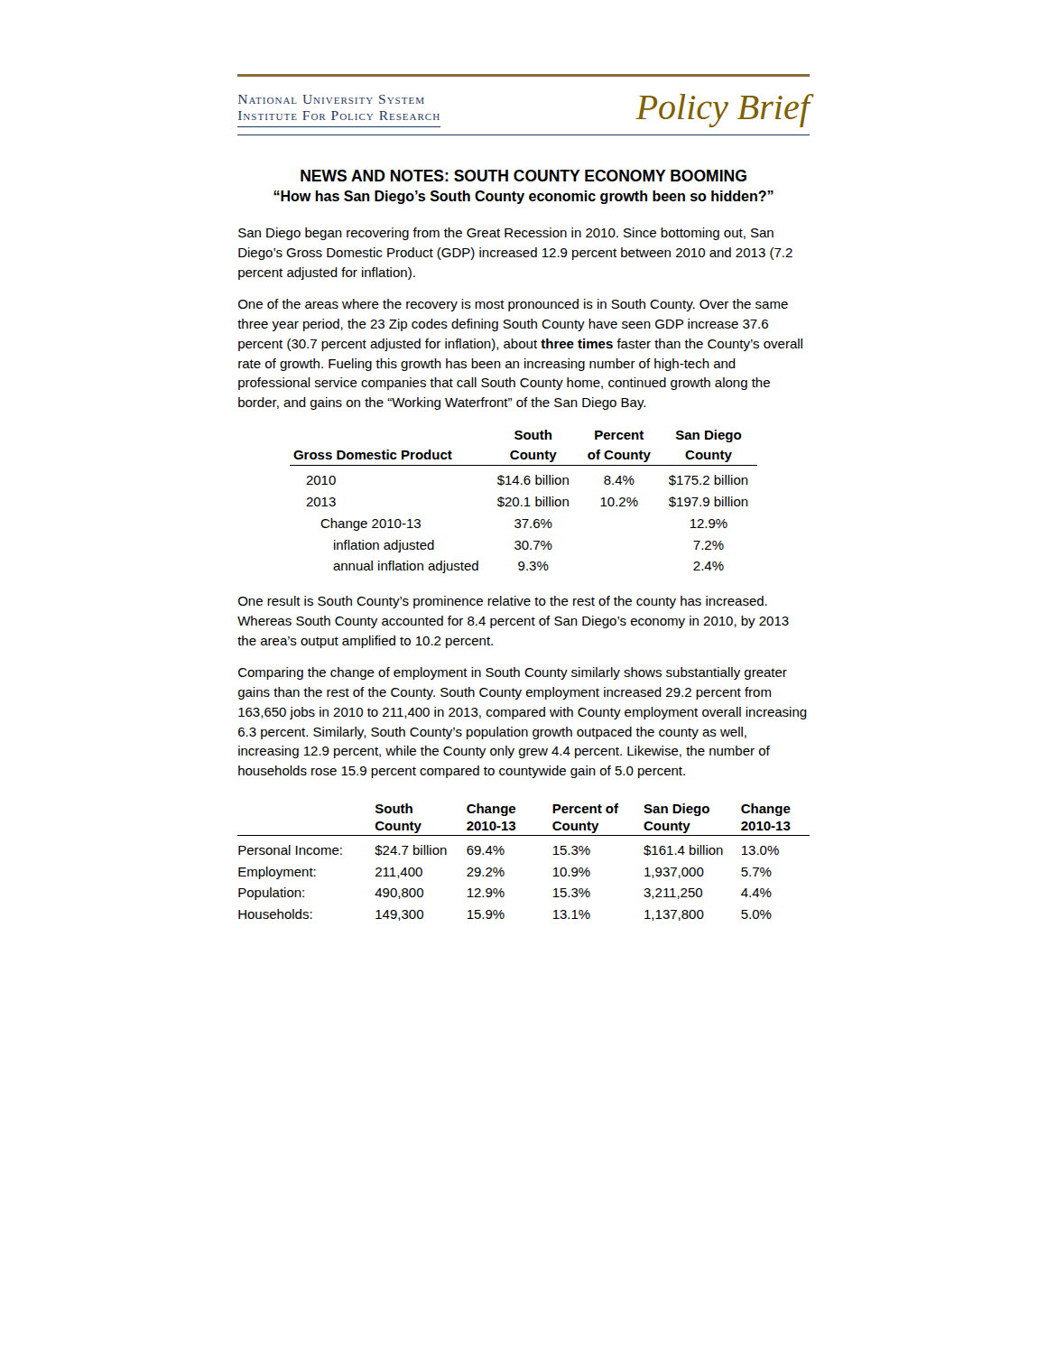National University System Institute For Policy Research
Policy Brief
NEWS AND NOTES: SOUTH COUNTY ECONOMY BOOMING
“How has San Diego’s South County economic growth been so hidden?”
San Diego began recovering from the Great Recession in 2010. Since bottoming out, San Diego’s Gross Domestic Product (GDP) increased 12.9 percent between 2010 and 2013 (7.2 percent adjusted for inflation).
One of the areas where the recovery is most pronounced is in South County. Over the same three year period, the 23 Zip codes defining South County have seen GDP increase 37.6 percent (30.7 percent adjusted for inflation), about three times faster than the County’s overall rate of growth. Fueling this growth has been an increasing number of high-tech and professional service companies that call South County home, continued growth along the border, and gains on the “Working Waterfront” of the San Diego Bay.
| Gross Domestic Product | South County | Percent of County | San Diego County |
| --- | --- | --- | --- |
| 2010 | $14.6 billion | 8.4% | $175.2 billion |
| 2013 | $20.1 billion | 10.2% | $197.9 billion |
| Change 2010-13 | 37.6% | | 12.9% |
| inflation adjusted | 30.7% | | 7.2% |
| annual inflation adjusted | 9.3% | | 2.4% |
One result is South County’s prominence relative to the rest of the county has increased. Whereas South County accounted for 8.4 percent of San Diego’s economy in 2010, by 2013 the area’s output amplified to 10.2 percent.
Comparing the change of employment in South County similarly shows substantially greater gains than the rest of the County. South County employment increased 29.2 percent from 163,650 jobs in 2010 to 211,400 in 2013, compared with County employment overall increasing 6.3 percent. Similarly, South County’s population growth outpaced the county as well, increasing 12.9 percent, while the County only grew 4.4 percent. Likewise, the number of households rose 15.9 percent compared to countywide gain of 5.0 percent.
| | South | Change | Percent of | San Diego | Change |
| --- | --- | --- | --- | --- | --- |
| | County | 2010-13 | County | County | 2010-13 |
| Personal Income: | $24.7 billion | 69.4% | 15.3% | $161.4 billion | 13.0% |
| Employment: | 211,400 | 29.2% | 10.9% | 1,937,000 | 5.7% |
| Population: | 490,800 | 12.9% | 15.3% | 3,211,250 | 4.4% |
| Households: | 149,300 | 15.9% | 13.1% | 1,137,800 | 5.0% |